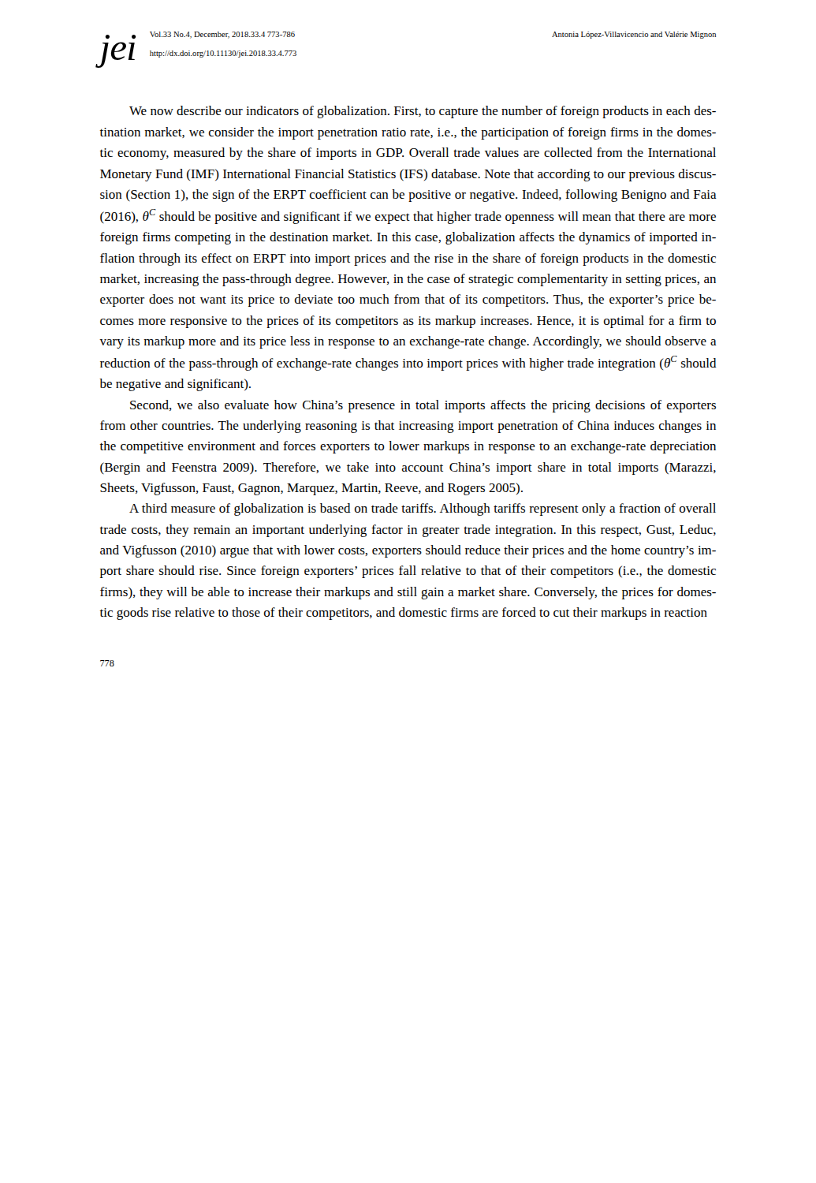jei
Vol.33 No.4, December, 2018.33.4 773-786
http://dx.doi.org/10.11130/jei.2018.33.4.773
Antonia López-Villavicencio and Valérie Mignon
We now describe our indicators of globalization. First, to capture the number of foreign products in each destination market, we consider the import penetration ratio rate, i.e., the participation of foreign firms in the domestic economy, measured by the share of imports in GDP. Overall trade values are collected from the International Monetary Fund (IMF) International Financial Statistics (IFS) database. Note that according to our previous discussion (Section 1), the sign of the ERPT coefficient can be positive or negative. Indeed, following Benigno and Faia (2016), θC should be positive and significant if we expect that higher trade openness will mean that there are more foreign firms competing in the destination market. In this case, globalization affects the dynamics of imported inflation through its effect on ERPT into import prices and the rise in the share of foreign products in the domestic market, increasing the pass-through degree. However, in the case of strategic complementarity in setting prices, an exporter does not want its price to deviate too much from that of its competitors. Thus, the exporter’s price becomes more responsive to the prices of its competitors as its markup increases. Hence, it is optimal for a firm to vary its markup more and its price less in response to an exchange-rate change. Accordingly, we should observe a reduction of the pass-through of exchange-rate changes into import prices with higher trade integration (θC should be negative and significant).
Second, we also evaluate how China’s presence in total imports affects the pricing decisions of exporters from other countries. The underlying reasoning is that increasing import penetration of China induces changes in the competitive environment and forces exporters to lower markups in response to an exchange-rate depreciation (Bergin and Feenstra 2009). Therefore, we take into account China’s import share in total imports (Marazzi, Sheets, Vigfusson, Faust, Gagnon, Marquez, Martin, Reeve, and Rogers 2005).
A third measure of globalization is based on trade tariffs. Although tariffs represent only a fraction of overall trade costs, they remain an important underlying factor in greater trade integration. In this respect, Gust, Leduc, and Vigfusson (2010) argue that with lower costs, exporters should reduce their prices and the home country’s import share should rise. Since foreign exporters’ prices fall relative to that of their competitors (i.e., the domestic firms), they will be able to increase their markups and still gain a market share. Conversely, the prices for domestic goods rise relative to those of their competitors, and domestic firms are forced to cut their markups in reaction
778